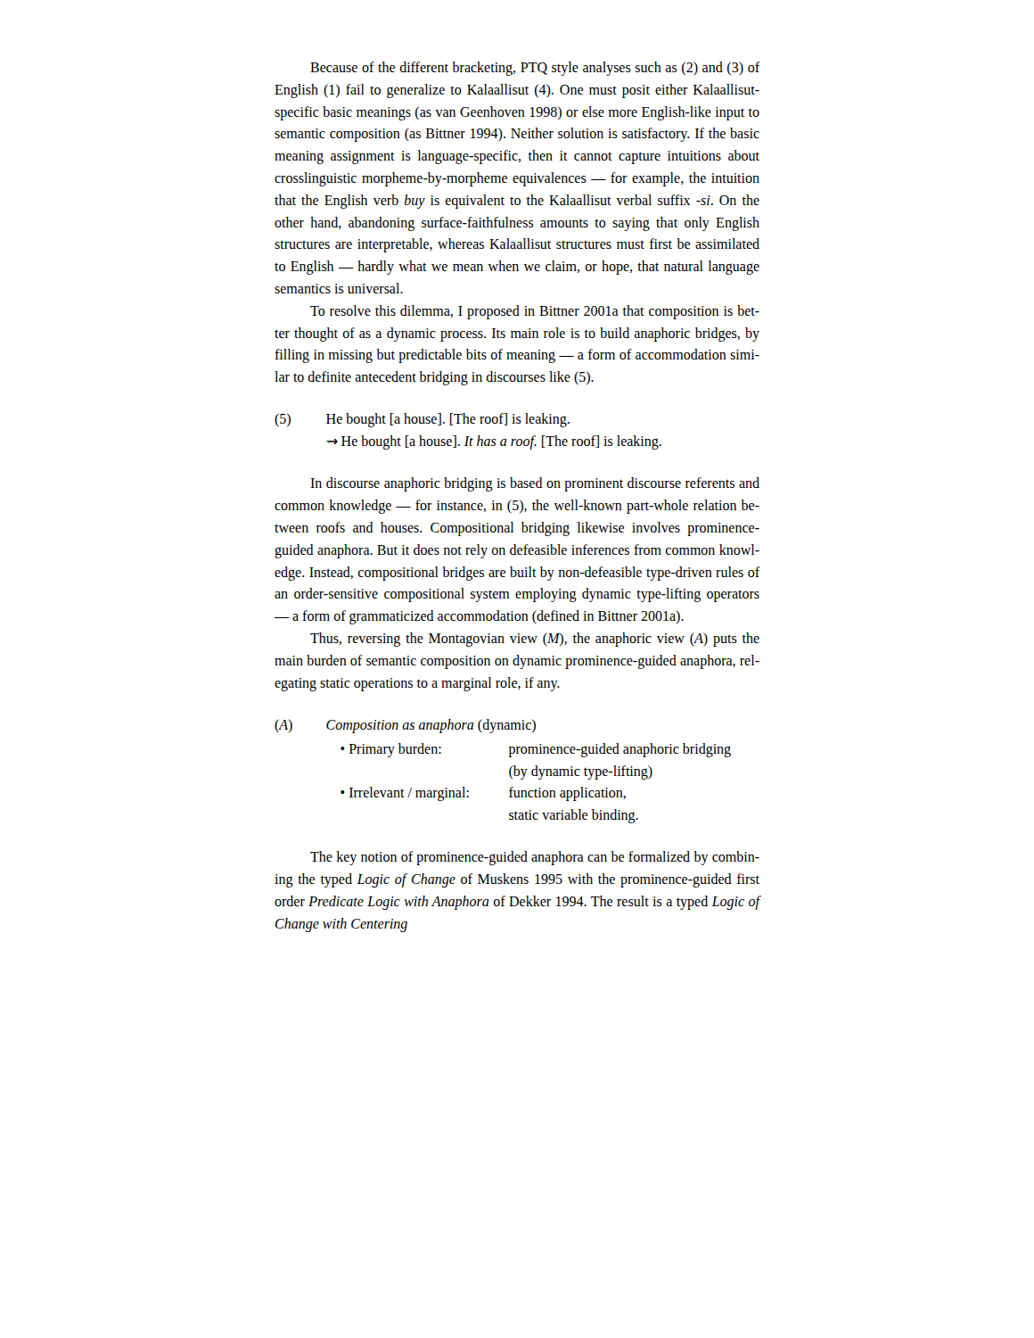Because of the different bracketing, PTQ style analyses such as (2) and (3) of English (1) fail to generalize to Kalaallisut (4). One must posit either Kalaallisut-specific basic meanings (as van Geenhoven 1998) or else more English-like input to semantic composition (as Bittner 1994). Neither solution is satisfactory. If the basic meaning assignment is language-specific, then it cannot capture intuitions about crosslinguistic morpheme-by-morpheme equivalences — for example, the intuition that the English verb buy is equivalent to the Kalaallisut verbal suffix -si. On the other hand, abandoning surface-faithfulness amounts to saying that only English structures are interpretable, whereas Kalaallisut structures must first be assimilated to English — hardly what we mean when we claim, or hope, that natural language semantics is universal.
To resolve this dilemma, I proposed in Bittner 2001a that composition is better thought of as a dynamic process. Its main role is to build anaphoric bridges, by filling in missing but predictable bits of meaning — a form of accommodation similar to definite antecedent bridging in discourses like (5).
(5) He bought [a house]. [The roof] is leaking. ⇝ He bought [a house]. It has a roof. [The roof] is leaking.
In discourse anaphoric bridging is based on prominent discourse referents and common knowledge — for instance, in (5), the well-known part-whole relation between roofs and houses. Compositional bridging likewise involves prominence-guided anaphora. But it does not rely on defeasible inferences from common knowledge. Instead, compositional bridges are built by non-defeasible type-driven rules of an order-sensitive compositional system employing dynamic type-lifting operators — a form of grammaticized accommodation (defined in Bittner 2001a).
Thus, reversing the Montagovian view (M), the anaphoric view (A) puts the main burden of semantic composition on dynamic prominence-guided anaphora, relegating static operations to a marginal role, if any.
(A) Composition as anaphora (dynamic)
• Primary burden: prominence-guided anaphoric bridging
(by dynamic type-lifting)
• Irrelevant / marginal: function application,
static variable binding.
The key notion of prominence-guided anaphora can be formalized by combining the typed Logic of Change of Muskens 1995 with the prominence-guided first order Predicate Logic with Anaphora of Dekker 1994. The result is a typed Logic of Change with Centering